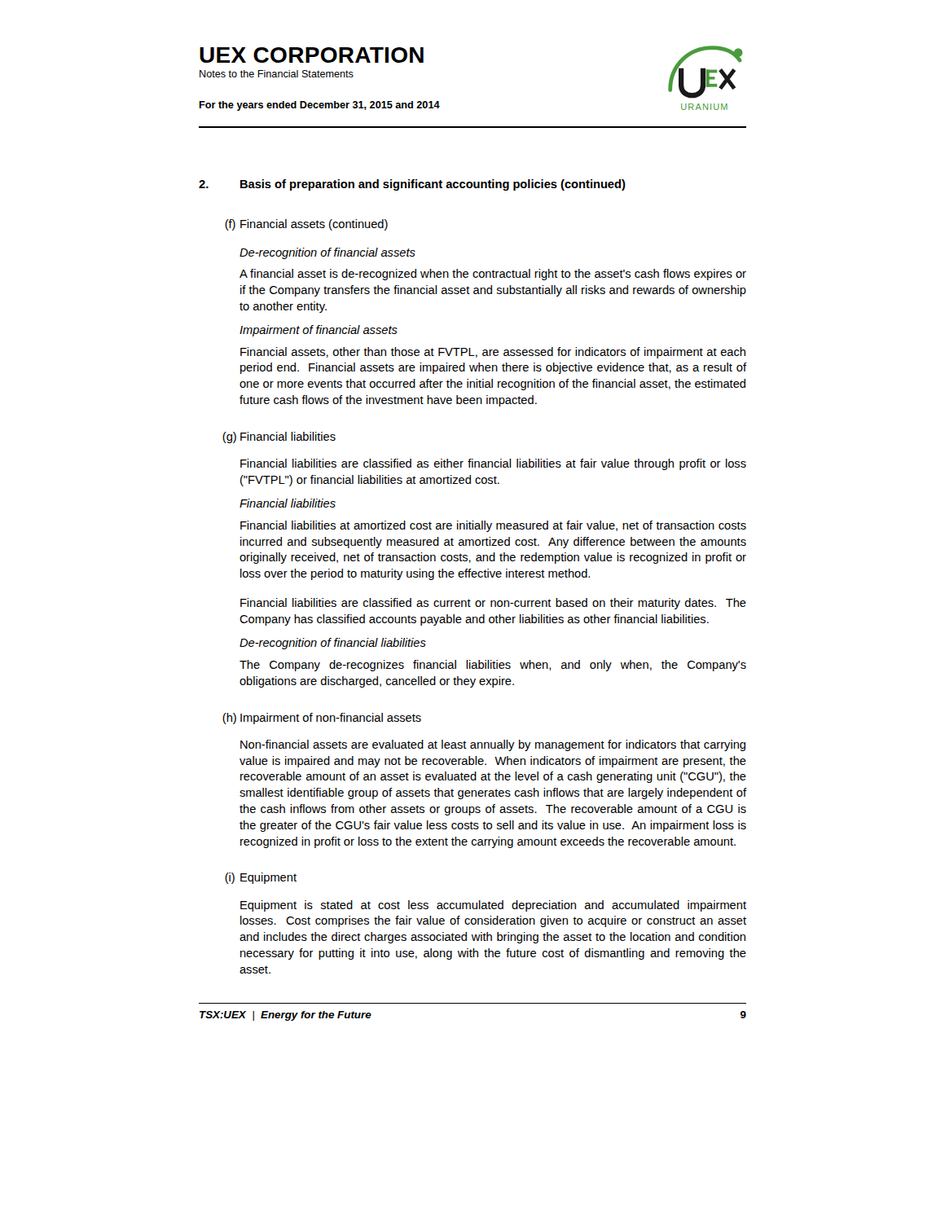UEX CORPORATION
Notes to the Financial Statements
For the years ended December 31, 2015 and 2014
URANIUM
2.
Basis of preparation and significant accounting policies (continued)
(f)
Financial assets (continued)
De-recognition of financial assets
A financial asset is de-recognized when the contractual right to the asset's cash flows expires or if the Company transfers the financial asset and substantially all risks and rewards of ownership to another entity.
Impairment of financial assets
Financial assets, other than those at FVTPL, are assessed for indicators of impairment at each period end. Financial assets are impaired when there is objective evidence that, as a result of one or more events that occurred after the initial recognition of the financial asset, the estimated future cash flows of the investment have been impacted.
(g)
Financial liabilities
Financial liabilities are classified as either financial liabilities at fair value through profit or loss ("FVTPL") or financial liabilities at amortized cost.
Financial liabilities
Financial liabilities at amortized cost are initially measured at fair value, net of transaction costs incurred and subsequently measured at amortized cost. Any difference between the amounts originally received, net of transaction costs, and the redemption value is recognized in profit or loss over the period to maturity using the effective interest method.
Financial liabilities are classified as current or non-current based on their maturity dates. The Company has classified accounts payable and other liabilities as other financial liabilities.
De-recognition of financial liabilities
The Company de-recognizes financial liabilities when, and only when, the Company's obligations are discharged, cancelled or they expire.
(h)
Impairment of non-financial assets
Non-financial assets are evaluated at least annually by management for indicators that carrying value is impaired and may not be recoverable. When indicators of impairment are present, the recoverable amount of an asset is evaluated at the level of a cash generating unit ("CGU"), the smallest identifiable group of assets that generates cash inflows that are largely independent of the cash inflows from other assets or groups of assets. The recoverable amount of a CGU is the greater of the CGU's fair value less costs to sell and its value in use. An impairment loss is recognized in profit or loss to the extent the carrying amount exceeds the recoverable amount.
(i)
Equipment
Equipment is stated at cost less accumulated depreciation and accumulated impairment losses. Cost comprises the fair value of consideration given to acquire or construct an asset and includes the direct charges associated with bringing the asset to the location and condition necessary for putting it into use, along with the future cost of dismantling and removing the asset.
TSX:UEX | Energy for the Future
9